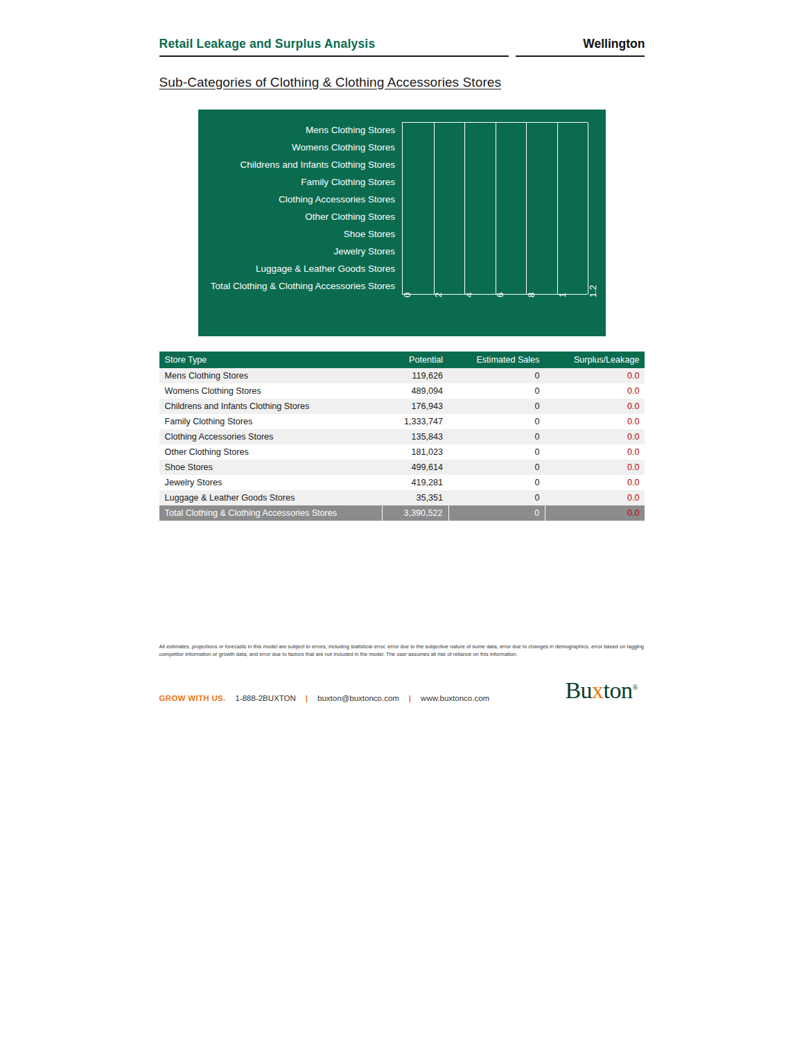Retail Leakage and Surplus Analysis
Wellington
Sub-Categories of Clothing & Clothing Accessories Stores
Mens Clothing Stores
Womens Clothing Stores
Childrens and Infants Clothing Stores
Family Clothing Stores
Clothing Accessories Stores
Other Clothing Stores
Shoe Stores
Jewelry Stores
Luggage & Leather Goods Stores
Total Clothing & Clothing Accessories Stores
Total Clothing & Clothing Accessories Stores
0 2 4 6 8 1 1.2
| Store Type | Potential | Estimated Sales | Surplus/Leakage |
| --- | --- | --- | --- |
| Mens Clothing Stores | 119,626 | 0 | 0.0 |
| Womens Clothing Stores | 489,094 | 0 | 0.0 |
| Childrens and Infants Clothing Stores | 176,943 | 0 | 0.0 |
| Family Clothing Stores | 1,333,747 | 0 | 0.0 |
| Clothing Accessories Stores | 135,843 | 0 | 0.0 |
| Other Clothing Stores | 181,023 | 0 | 0.0 |
| Shoe Stores | 499,614 | 0 | 0.0 |
| Jewelry Stores | 419,281 | 0 | 0.0 |
| Luggage & Leather Goods Stores | 35,351 | 0 | 0.0 |
| Total Clothing & Clothing Accessories Stores | 3,390,522 | 0 | 0.0 |
All estimates, projections or forecasts in this model are subject to errors, including statistical error, error due to the subjective nature of some data, error due to changes in demographics, error based on lagging competitor information or growth data, and error due to factors that are not included in the model. The user assumes all risk of reliance on this information.
GROW WITH US. 1-888-2BUXTON | buxton@buxtonco.com | www.buxtonco.com
Buxton®